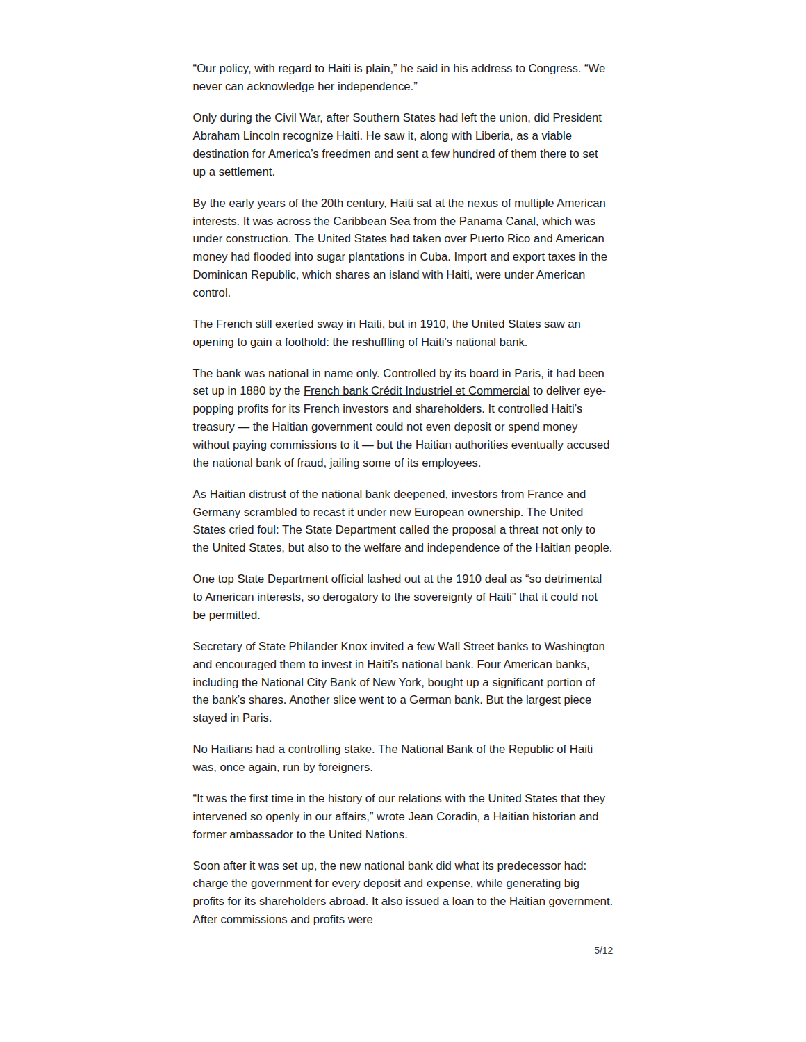“Our policy, with regard to Haiti is plain,” he said in his address to Congress. “We never can acknowledge her independence.”
Only during the Civil War, after Southern States had left the union, did President Abraham Lincoln recognize Haiti. He saw it, along with Liberia, as a viable destination for America’s freedmen and sent a few hundred of them there to set up a settlement.
By the early years of the 20th century, Haiti sat at the nexus of multiple American interests. It was across the Caribbean Sea from the Panama Canal, which was under construction. The United States had taken over Puerto Rico and American money had flooded into sugar plantations in Cuba. Import and export taxes in the Dominican Republic, which shares an island with Haiti, were under American control.
The French still exerted sway in Haiti, but in 1910, the United States saw an opening to gain a foothold: the reshuffling of Haiti’s national bank.
The bank was national in name only. Controlled by its board in Paris, it had been set up in 1880 by the French bank Crédit Industriel et Commercial to deliver eye-popping profits for its French investors and shareholders. It controlled Haiti’s treasury — the Haitian government could not even deposit or spend money without paying commissions to it — but the Haitian authorities eventually accused the national bank of fraud, jailing some of its employees.
As Haitian distrust of the national bank deepened, investors from France and Germany scrambled to recast it under new European ownership. The United States cried foul: The State Department called the proposal a threat not only to the United States, but also to the welfare and independence of the Haitian people.
One top State Department official lashed out at the 1910 deal as “so detrimental to American interests, so derogatory to the sovereignty of Haiti” that it could not be permitted.
Secretary of State Philander Knox invited a few Wall Street banks to Washington and encouraged them to invest in Haiti’s national bank. Four American banks, including the National City Bank of New York, bought up a significant portion of the bank’s shares. Another slice went to a German bank. But the largest piece stayed in Paris.
No Haitians had a controlling stake. The National Bank of the Republic of Haiti was, once again, run by foreigners.
“It was the first time in the history of our relations with the United States that they intervened so openly in our affairs,” wrote Jean Coradin, a Haitian historian and former ambassador to the United Nations.
Soon after it was set up, the new national bank did what its predecessor had: charge the government for every deposit and expense, while generating big profits for its shareholders abroad. It also issued a loan to the Haitian government. After commissions and profits were
5/12